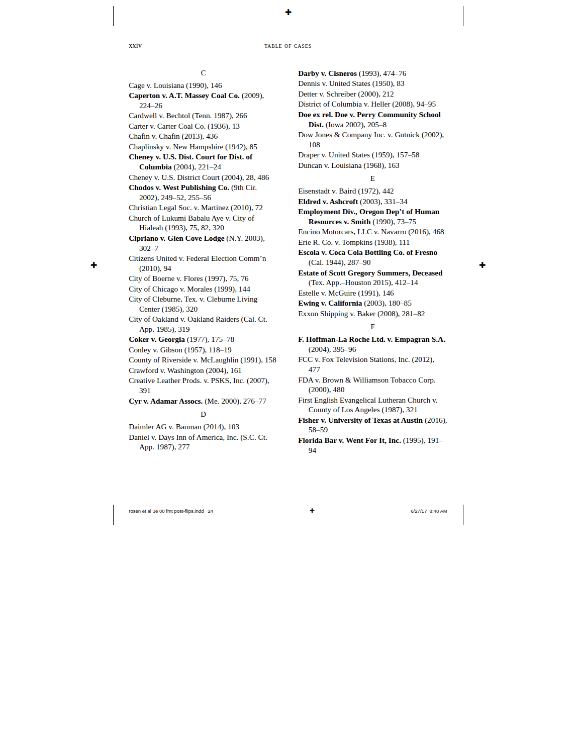✚
✚
✚
xxiv Table of Cases
C
Cage v. Louisiana (1990), 146
Caperton v. A.T. Massey Coal Co. (2009), 224–26
Cardwell v. Bechtol (Tenn. 1987), 266
Carter v. Carter Coal Co. (1936), 13
Chafin v. Chafin (2013), 436
Chaplinsky v. New Hampshire (1942), 85
Cheney v. U.S. Dist. Court for Dist. of Columbia (2004), 221–24
Cheney v. U.S. District Court (2004), 28, 486
Chodos v. West Publishing Co. (9th Cir. 2002), 249–52, 255–56
Christian Legal Soc. v. Martinez (2010), 72
Church of Lukumi Babalu Aye v. City of Hialeah (1993), 75, 82, 320
Cipriano v. Glen Cove Lodge (N.Y. 2003), 302–7
Citizens United v. Federal Election Comm’n (2010), 94
City of Boerne v. Flores (1997), 75, 76
City of Chicago v. Morales (1999), 144
City of Cleburne, Tex. v. Cleburne Living Center (1985), 320
City of Oakland v. Oakland Raiders (Cal. Ct. App. 1985), 319
Coker v. Georgia (1977), 175–78
Conley v. Gibson (1957), 118–19
County of Riverside v. McLaughlin (1991), 158
Crawford v. Washington (2004), 161
Creative Leather Prods. v. PSKS, Inc. (2007), 391
Cyr v. Adamar Assocs. (Me. 2000), 276–77
D
Daimler AG v. Bauman (2014), 103
Daniel v. Days Inn of America, Inc. (S.C. Ct. App. 1987), 277
Darby v. Cisneros (1993), 474–76
Dennis v. United States (1950), 83
Detter v. Schreiber (2000), 212
District of Columbia v. Heller (2008), 94–95
Doe ex rel. Doe v. Perry Community School Dist. (Iowa 2002), 205–8
Dow Jones & Company Inc. v. Gutnick (2002), 108
Draper v. United States (1959), 157–58
Duncan v. Louisiana (1968), 163
E
Eisenstadt v. Baird (1972), 442
Eldred v. Ashcroft (2003), 331–34
Employment Div., Oregon Dep’t of Human Resources v. Smith (1990), 73–75
Encino Motorcars, LLC v. Navarro (2016), 468
Erie R. Co. v. Tompkins (1938), 111
Escola v. Coca Cola Bottling Co. of Fresno (Cal. 1944), 287–90
Estate of Scott Gregory Summers, Deceased (Tex. App.–Houston 2015), 412–14
Estelle v. McGuire (1991), 146
Ewing v. California (2003), 180–85
Exxon Shipping v. Baker (2008), 281–82
F
F. Hoffman-La Roche Ltd. v. Empagran S.A. (2004), 395–96
FCC v. Fox Television Stations, Inc. (2012), 477
FDA v. Brown & Williamson Tobacco Corp. (2000), 480
First English Evangelical Lutheran Church v. County of Los Angeles (1987), 321
Fisher v. University of Texas at Austin (2016), 58–59
Florida Bar v. Went For It, Inc. (1995), 191–94
rosen et al 3e 00 fmt post-flips.indd 24 ✚ 6/27/17 8:48 AM